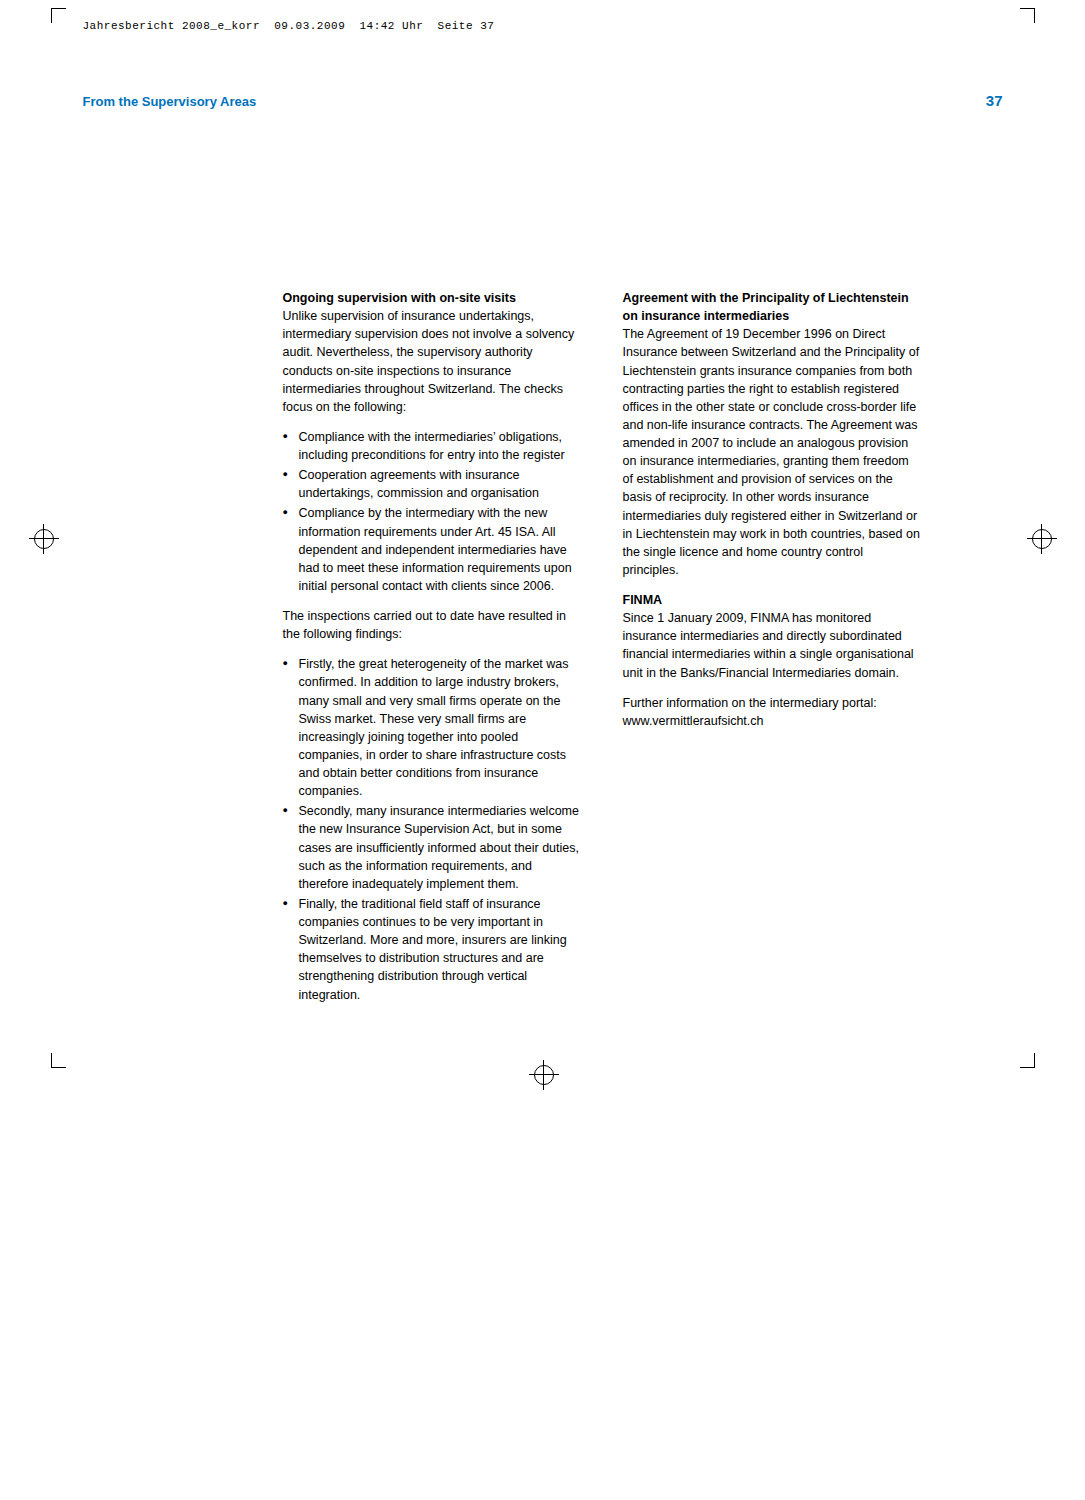Jahresbericht 2008_e_korr 09.03.2009 14:42 Uhr Seite 37
From the Supervisory Areas 37
Ongoing supervision with on-site visits
Unlike supervision of insurance undertakings, intermediary supervision does not involve a solvency audit. Nevertheless, the supervisory authority conducts on-site inspections to insurance intermediaries throughout Switzerland. The checks focus on the following:
Compliance with the intermediaries’ obligations, including preconditions for entry into the register
Cooperation agreements with insurance undertakings, commission and organisation
Compliance by the intermediary with the new information requirements under Art. 45 ISA. All dependent and independent intermediaries have had to meet these information requirements upon initial personal contact with clients since 2006.
The inspections carried out to date have resulted in the following findings:
Firstly, the great heterogeneity of the market was confirmed. In addition to large industry brokers, many small and very small firms operate on the Swiss market. These very small firms are increasingly joining together into pooled companies, in order to share infrastructure costs and obtain better conditions from insurance companies.
Secondly, many insurance intermediaries welcome the new Insurance Supervision Act, but in some cases are insufficiently informed about their duties, such as the information requirements, and therefore inadequately implement them.
Finally, the traditional field staff of insurance companies continues to be very important in Switzerland. More and more, insurers are linking themselves to distribution structures and are strengthening distribution through vertical integration.
Agreement with the Principality of Liechtenstein on insurance intermediaries
The Agreement of 19 December 1996 on Direct Insurance between Switzerland and the Principality of Liechtenstein grants insurance companies from both contracting parties the right to establish registered offices in the other state or conclude cross-border life and non-life insurance contracts. The Agreement was amended in 2007 to include an analogous provision on insurance intermediaries, granting them freedom of establishment and provision of services on the basis of reciprocity. In other words insurance intermediaries duly registered either in Switzerland or in Liechtenstein may work in both countries, based on the single licence and home country control principles.
FINMA
Since 1 January 2009, FINMA has monitored insurance intermediaries and directly subordinated financial intermediaries within a single organisational unit in the Banks/Financial Intermediaries domain.
Further information on the intermediary portal:
www.vermittleraufsicht.ch